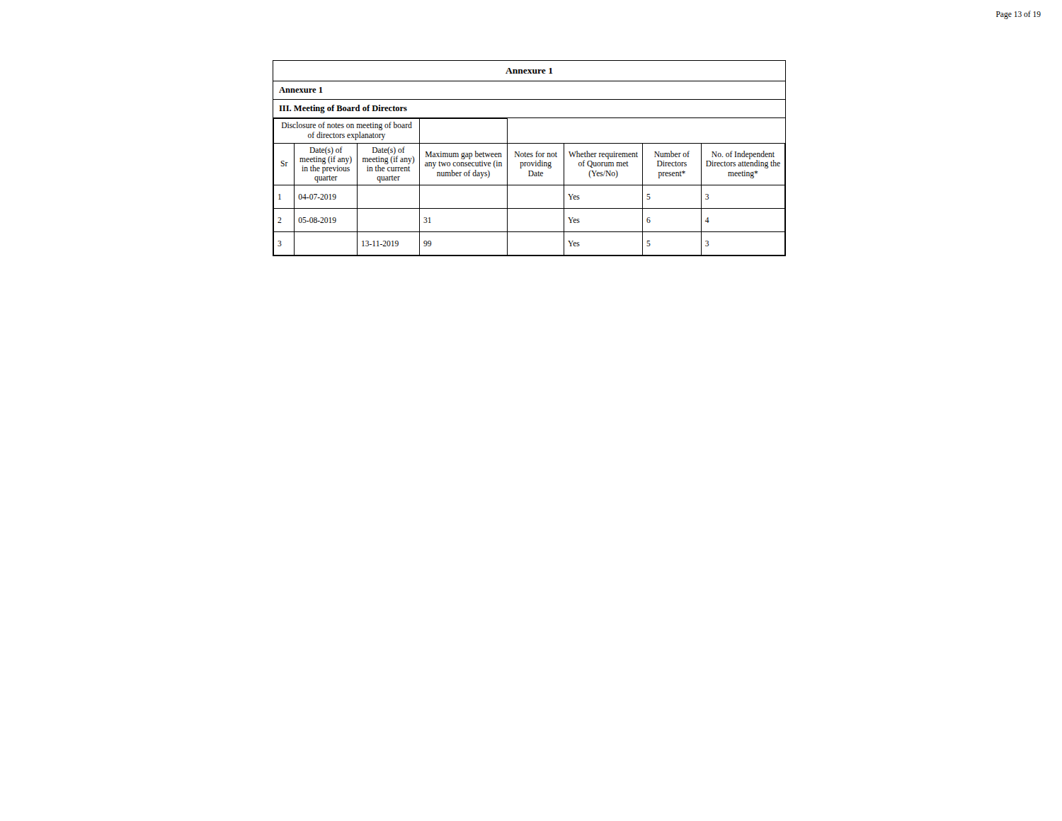Page 13 of 19
| Annexure 1 |
| Annexure 1 |
| III. Meeting of Board of Directors |
| / Disclosure of notes on meeting of board of directors explanatory / / / / / / / Sr / Date(s) of meeting (if any) in the previous quarter / Date(s) of meeting (if any) in the current quarter / Maximum gap between any two consecutive (in number of days) / Notes for not providing Date / Whether requirement of Quorum met (Yes/No) / Number of Directors present* / No. of Independent Directors attending the meeting* / / 1 / 04-07-2019 / / / / Yes / 5 / 3 / / 2 / 05-08-2019 / / 31 / / Yes / 6 / 4 / / 3 / / 13-11-2019 / 99 / / Yes / 5 / 3 / |